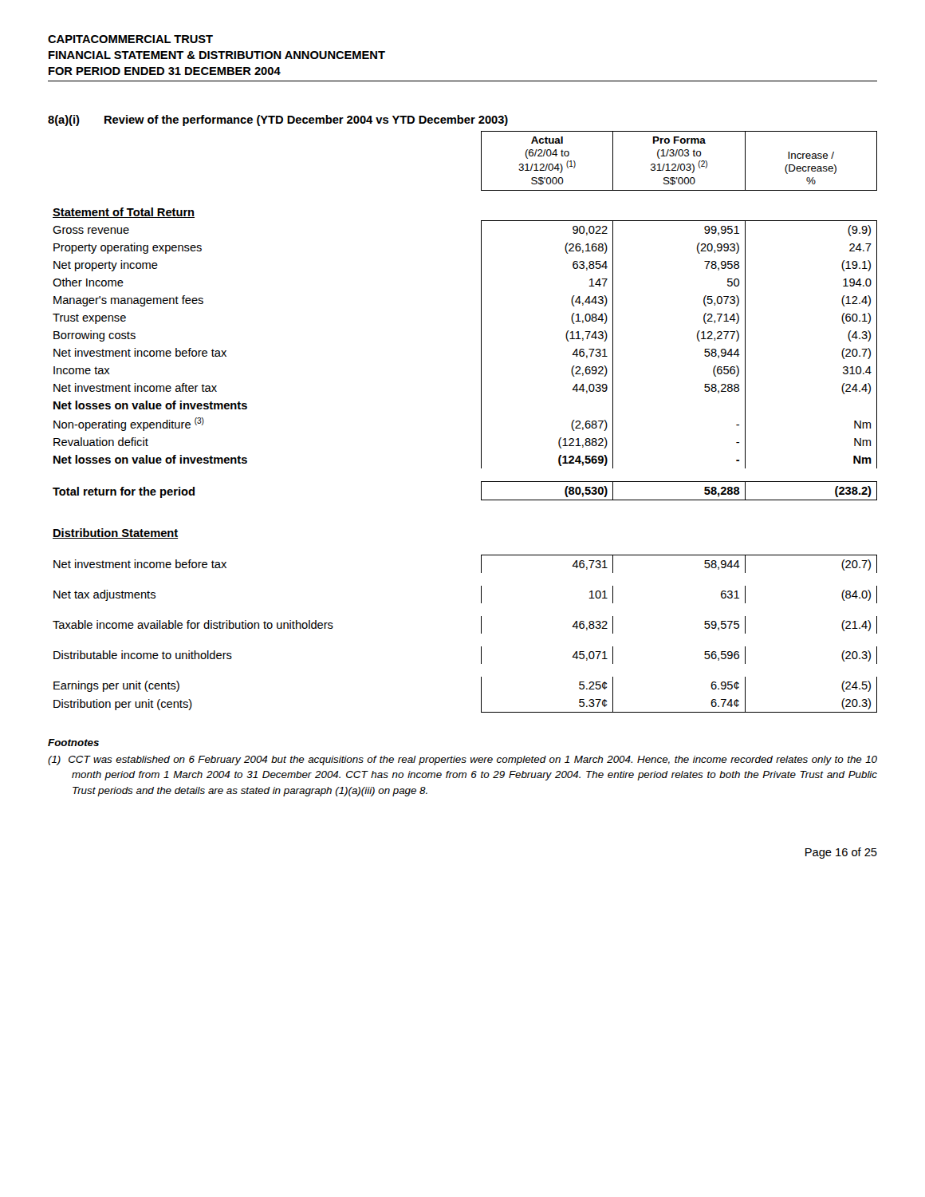CAPITACOMMERCIAL TRUST
FINANCIAL STATEMENT & DISTRIBUTION ANNOUNCEMENT
FOR PERIOD ENDED 31 DECEMBER 2004
8(a)(i) Review of the performance (YTD December 2004 vs YTD December 2003)
| | Actual (6/2/04 to 31/12/04) (1) S$'000 | Pro Forma (1/3/03 to 31/12/03) (2) S$'000 | Increase / (Decrease) % |
| Statement of Total Return | | | |
| Gross revenue | 90,022 | 99,951 | (9.9) |
| Property operating expenses | (26,168) | (20,993) | 24.7 |
| Net property income | 63,854 | 78,958 | (19.1) |
| Other Income | 147 | 50 | 194.0 |
| Manager's management fees | (4,443) | (5,073) | (12.4) |
| Trust expense | (1,084) | (2,714) | (60.1) |
| Borrowing costs | (11,743) | (12,277) | (4.3) |
| Net investment income before tax | 46,731 | 58,944 | (20.7) |
| Income tax | (2,692) | (656) | 310.4 |
| Net investment income after tax | 44,039 | 58,288 | (24.4) |
| Net losses on value of investments | | | |
| Non-operating expenditure (3) | (2,687) | - | Nm |
| Revaluation deficit | (121,882) | - | Nm |
| Net losses on value of investments | (124,569) | - | Nm |
| Total return for the period | (80,530) | 58,288 | (238.2) |
| Distribution Statement | | | |
| Net investment income before tax | 46,731 | 58,944 | (20.7) |
| Net tax adjustments | 101 | 631 | (84.0) |
| Taxable income available for distribution to unitholders | 46,832 | 59,575 | (21.4) |
| Distributable income to unitholders | 45,071 | 56,596 | (20.3) |
| Earnings per unit (cents) | 5.25¢ | 6.95¢ | (24.5) |
| Distribution per unit (cents) | 5.37¢ | 6.74¢ | (20.3) |
Footnotes
(1) CCT was established on 6 February 2004 but the acquisitions of the real properties were completed on 1 March 2004. Hence, the income recorded relates only to the 10 month period from 1 March 2004 to 31 December 2004. CCT has no income from 6 to 29 February 2004. The entire period relates to both the Private Trust and Public Trust periods and the details are as stated in paragraph (1)(a)(iii) on page 8.
Page 16 of 25